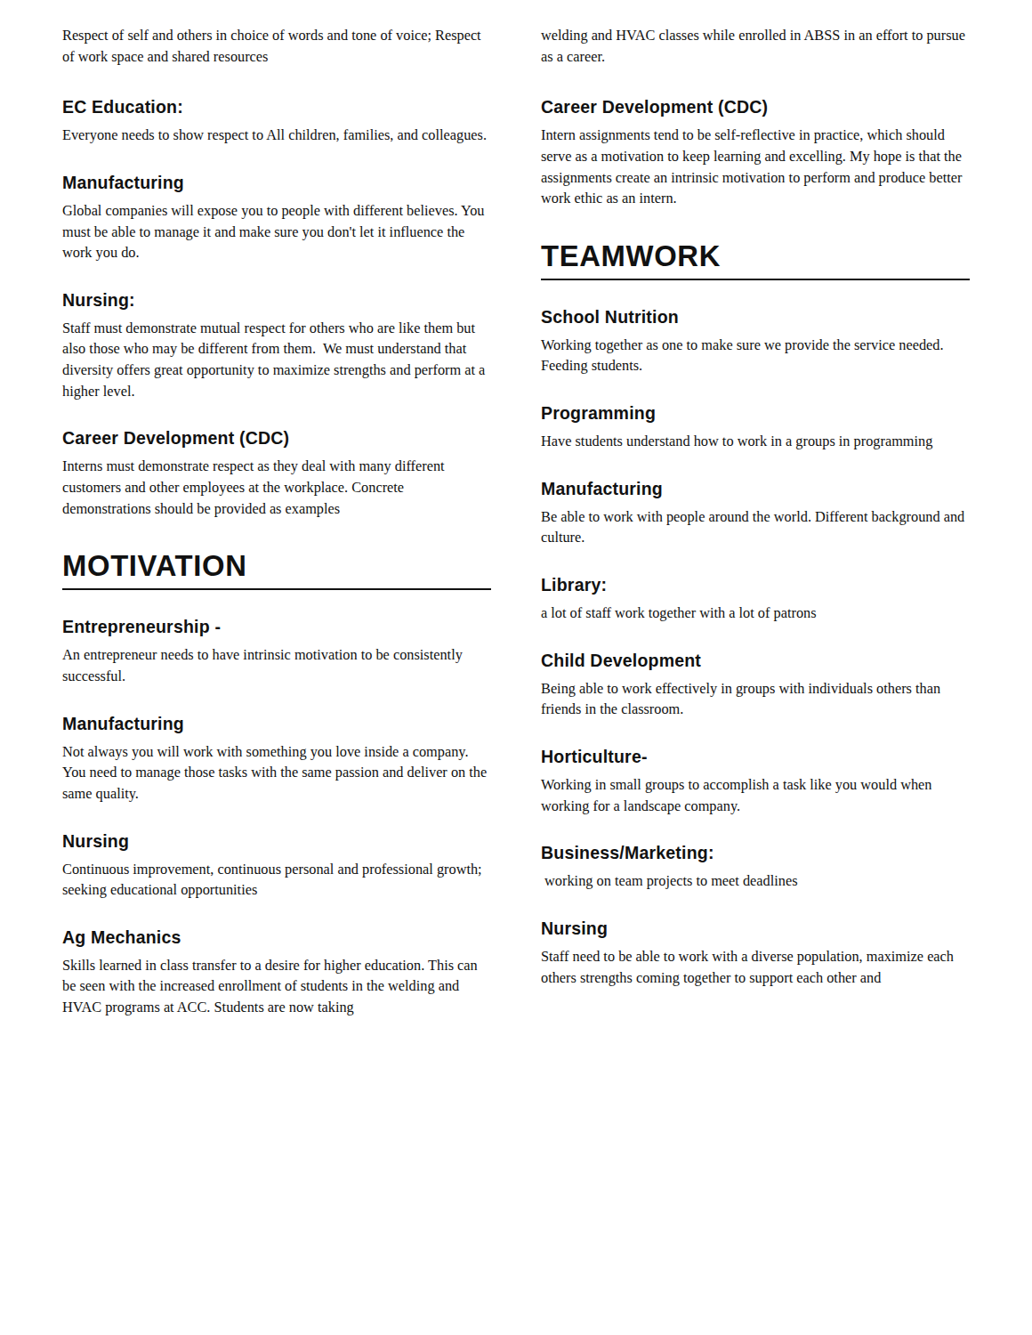Respect of self and others in choice of words and tone of voice; Respect of work space and shared resources
EC Education:
Everyone needs to show respect to All children, families, and colleagues.
Manufacturing
Global companies will expose you to people with different believes. You must be able to manage it and make sure you don't let it influence the work you do.
Nursing:
Staff must demonstrate mutual respect for others who are like them but also those who may be different from them. We must understand that diversity offers great opportunity to maximize strengths and perform at a higher level.
Career Development (CDC)
Interns must demonstrate respect as they deal with many different customers and other employees at the workplace. Concrete demonstrations should be provided as examples
Motivation
Entrepreneurship -
An entrepreneur needs to have intrinsic motivation to be consistently successful.
Manufacturing
Not always you will work with something you love inside a company. You need to manage those tasks with the same passion and deliver on the same quality.
Nursing
Continuous improvement, continuous personal and professional growth; seeking educational opportunities
Ag Mechanics
Skills learned in class transfer to a desire for higher education. This can be seen with the increased enrollment of students in the welding and HVAC programs at ACC. Students are now taking
welding and HVAC classes while enrolled in ABSS in an effort to pursue as a career.
Career Development (CDC)
Intern assignments tend to be self-reflective in practice, which should serve as a motivation to keep learning and excelling. My hope is that the assignments create an intrinsic motivation to perform and produce better work ethic as an intern.
Teamwork
School Nutrition
Working together as one to make sure we provide the service needed. Feeding students.
Programming
Have students understand how to work in a groups in programming
Manufacturing
Be able to work with people around the world. Different background and culture.
Library:
a lot of staff work together with a lot of patrons
Child Development
Being able to work effectively in groups with individuals others than friends in the classroom.
Horticulture-
Working in small groups to accomplish a task like you would when working for a landscape company.
Business/Marketing:
working on team projects to meet deadlines
Nursing
Staff need to be able to work with a diverse population, maximize each others strengths coming together to support each other and